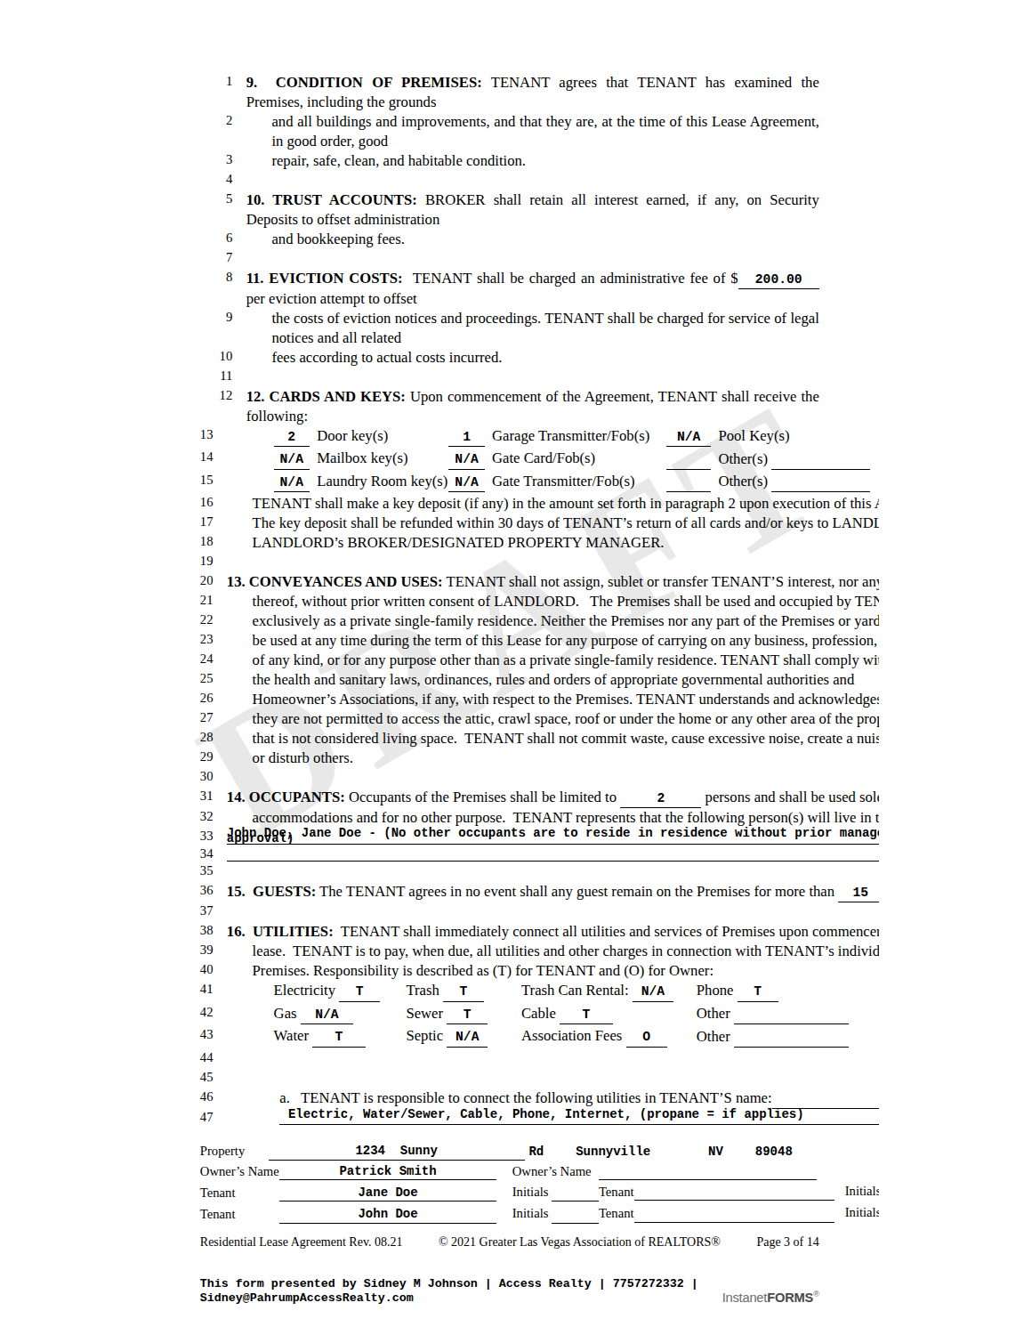DRAFT
1
9. CONDITION OF PREMISES: TENANT agrees that TENANT has examined the Premises, including the grounds
2
and all buildings and improvements, and that they are, at the time of this Lease Agreement, in good order, good
3
repair, safe, clean, and habitable condition.
4
5
10. TRUST ACCOUNTS: BROKER shall retain all interest earned, if any, on Security Deposits to offset administration
6
and bookkeeping fees.
7
8
11. EVICTION COSTS: TENANT shall be charged an administrative fee of $200.00 per eviction attempt to offset
9
the costs of eviction notices and proceedings. TENANT shall be charged for service of legal notices and all related
10
fees according to actual costs incurred.
11
12
12. CARDS AND KEYS: Upon commencement of the Agreement, TENANT shall receive the following:
13
| 2 Door key(s) | 1 Garage Transmitter/Fob(s) | N/A Pool Key(s) |
14
| N/A Mailbox key(s) | N/A Gate Card/Fob(s) | Other(s) |
15
| N/A Laundry Room key(s) | N/A Gate Transmitter/Fob(s) | Other(s) |
16
TENANT shall make a key deposit (if any) in the amount set forth in paragraph 2 upon execution of this Agreement.
17
The key deposit shall be refunded within 30 days of TENANT’s return of all cards and/or keys to LANDLORD or
18
LANDLORD’s BROKER/DESIGNATED PROPERTY MANAGER.
19
20
13. CONVEYANCES AND USES: TENANT shall not assign, sublet or transfer TENANT’S interest, nor any part
21
thereof, without prior written consent of LANDLORD. The Premises shall be used and occupied by TENANT
22
exclusively as a private single-family residence. Neither the Premises nor any part of the Premises or yard shall
23
be used at any time during the term of this Lease for any purpose of carrying on any business, profession, or trade
24
of any kind, or for any purpose other than as a private single-family residence. TENANT shall comply with all
25
the health and sanitary laws, ordinances, rules and orders of appropriate governmental authorities and
26
Homeowner’s Associations, if any, with respect to the Premises. TENANT understands and acknowledges that
27
they are not permitted to access the attic, crawl space, roof or under the home or any other area of the property
28
that is not considered living space. TENANT shall not commit waste, cause excessive noise, create a nuisance
29
or disturb others.
30
31
14. OCCUPANTS: Occupants of the Premises shall be limited to 2 persons and shall be used solely for housing
32
accommodations and for no other purpose. TENANT represents that the following person(s) will live in the Premises:
33
John Doe, Jane Doe - (No other occupants are to reside in residence without prior management
34
approval)
35
36
15. GUESTS: The TENANT agrees in no event shall any guest remain on the Premises for more than 15 days.
37
38
16. UTILITIES: TENANT shall immediately connect all utilities and services of Premises upon commencement of
39
lease. TENANT is to pay, when due, all utilities and other charges in connection with TENANT’s individual rented
40
Premises. Responsibility is described as (T) for TENANT and (O) for Owner:
41
| Electricity T | Trash T | Trash Can Rental: N/A | Phone T |
42
| Gas N/A | Sewer T | Cable T | Other |
43
| Water T | Septic N/A | Association Fees O | Other |
44
45
46
a. TENANT is responsible to connect the following utilities in TENANT’S name:
47
Electric, Water/Sewer, Cable, Phone, Internet, (propane = if applies)
| Property | 1234 Sunny | Rd | Sunnyville | NV | 89048 |
| Owner’s Name | Patrick Smith | Owner’s Name | |
| Tenant | Jane Doe | Initials | / Tenant / / Initials / |
| Tenant | John Doe | Initials | / Tenant / / Initials / |
Residential Lease Agreement Rev. 08.21
© 2021 Greater Las Vegas Association of REALTORS®
Page 3 of 14
This form presented by Sidney M Johnson | Access Realty | 7757272332 |
Sidney@PahrumpAccessRealty.com
Instanet FORMS®